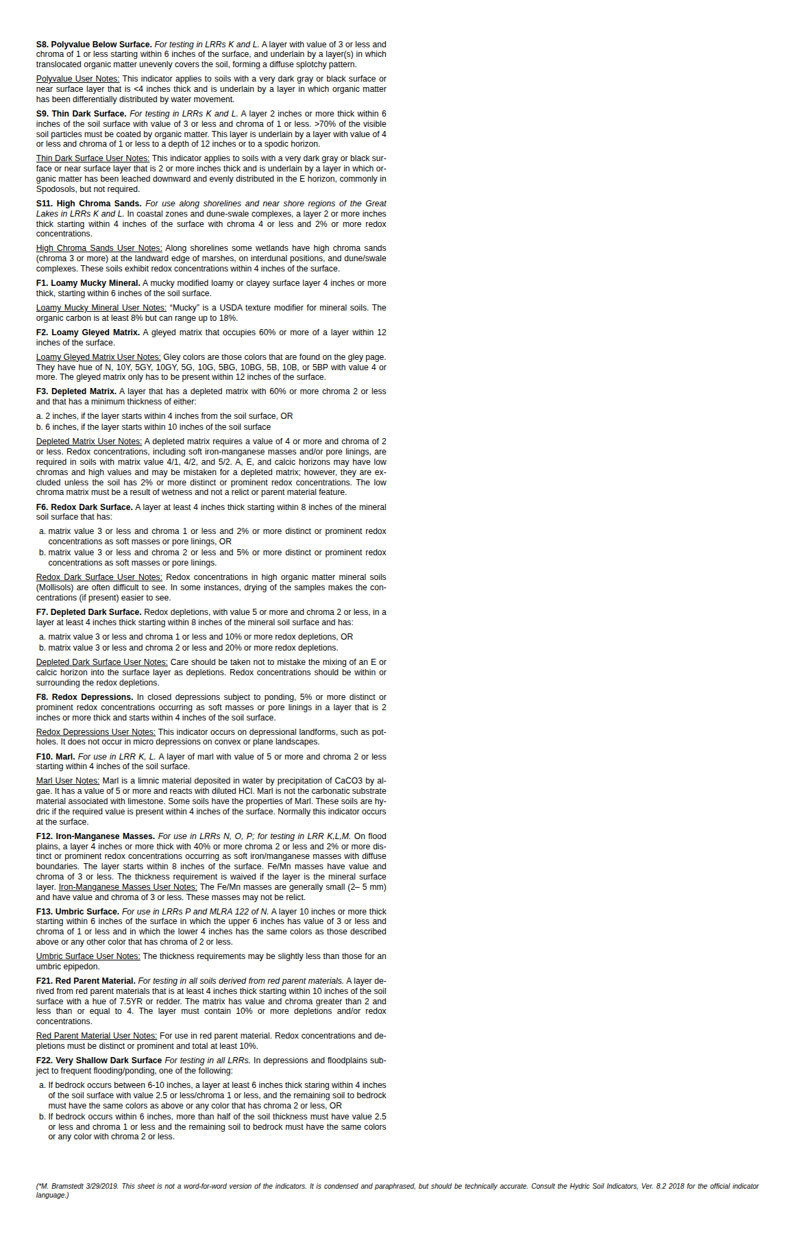S8. Polyvalue Below Surface. For testing in LRRs K and L. A layer with value of 3 or less and chroma of 1 or less starting within 6 inches of the surface, and underlain by a layer(s) in which translocated organic matter unevenly covers the soil, forming a diffuse splotchy pattern.
Polyvalue User Notes: This indicator applies to soils with a very dark gray or black surface or near surface layer that is <4 inches thick and is underlain by a layer in which organic matter has been differentially distributed by water movement.
S9. Thin Dark Surface. For testing in LRRs K and L. A layer 2 inches or more thick within 6 inches of the soil surface with value of 3 or less and chroma of 1 or less. >70% of the visible soil particles must be coated by organic matter. This layer is underlain by a layer with value of 4 or less and chroma of 1 or less to a depth of 12 inches or to a spodic horizon.
Thin Dark Surface User Notes: This indicator applies to soils with a very dark gray or black surface or near surface layer that is 2 or more inches thick and is underlain by a layer in which organic matter has been leached downward and evenly distributed in the E horizon, commonly in Spodosols, but not required.
S11. High Chroma Sands. For use along shorelines and near shore regions of the Great Lakes in LRRs K and L. In coastal zones and dune-swale complexes, a layer 2 or more inches thick starting within 4 inches of the surface with chroma 4 or less and 2% or more redox concentrations.
High Chroma Sands User Notes: Along shorelines some wetlands have high chroma sands (chroma 3 or more) at the landward edge of marshes, on interdunal positions, and dune/swale complexes. These soils exhibit redox concentrations within 4 inches of the surface.
F1. Loamy Mucky Mineral. A mucky modified loamy or clayey surface layer 4 inches or more thick, starting within 6 inches of the soil surface.
Loamy Mucky Mineral User Notes: “Mucky” is a USDA texture modifier for mineral soils. The organic carbon is at least 8% but can range up to 18%.
F2. Loamy Gleyed Matrix. A gleyed matrix that occupies 60% or more of a layer within 12 inches of the surface.
Loamy Gleyed Matrix User Notes: Gley colors are those colors that are found on the gley page. They have hue of N, 10Y, 5GY, 10GY, 5G, 10G, 5BG, 10BG, 5B, 10B, or 5BP with value 4 or more. The gleyed matrix only has to be present within 12 inches of the surface.
F3. Depleted Matrix. A layer that has a depleted matrix with 60% or more chroma 2 or less and that has a minimum thickness of either:
a. 2 inches, if the layer starts within 4 inches from the soil surface, OR
b. 6 inches, if the layer starts within 10 inches of the soil surface
Depleted Matrix User Notes: A depleted matrix requires a value of 4 or more and chroma of 2 or less. Redox concentrations, including soft iron-manganese masses and/or pore linings, are required in soils with matrix value 4/1, 4/2, and 5/2. A, E, and calcic horizons may have low chromas and high values and may be mistaken for a depleted matrix; however, they are excluded unless the soil has 2% or more distinct or prominent redox concentrations. The low chroma matrix must be a result of wetness and not a relict or parent material feature.
F6. Redox Dark Surface. A layer at least 4 inches thick starting within 8 inches of the mineral soil surface that has:
matrix value 3 or less and chroma 1 or less and 2% or more distinct or prominent redox concentrations as soft masses or pore linings, OR
matrix value 3 or less and chroma 2 or less and 5% or more distinct or prominent redox concentrations as soft masses or pore linings.
Redox Dark Surface User Notes: Redox concentrations in high organic matter mineral soils (Mollisols) are often difficult to see. In some instances, drying of the samples makes the concentrations (if present) easier to see.
F7. Depleted Dark Surface. Redox depletions, with value 5 or more and chroma 2 or less, in a layer at least 4 inches thick starting within 8 inches of the mineral soil surface and has:
matrix value 3 or less and chroma 1 or less and 10% or more redox depletions, OR
matrix value 3 or less and chroma 2 or less and 20% or more redox depletions.
Depleted Dark Surface User Notes: Care should be taken not to mistake the mixing of an E or calcic horizon into the surface layer as depletions. Redox concentrations should be within or surrounding the redox depletions.
F8. Redox Depressions. In closed depressions subject to ponding, 5% or more distinct or prominent redox concentrations occurring as soft masses or pore linings in a layer that is 2 inches or more thick and starts within 4 inches of the soil surface.
Redox Depressions User Notes: This indicator occurs on depressional landforms, such as potholes. It does not occur in micro depressions on convex or plane landscapes.
F10. Marl. For use in LRR K, L. A layer of marl with value of 5 or more and chroma 2 or less starting within 4 inches of the soil surface.
Marl User Notes: Marl is a limnic material deposited in water by precipitation of CaCO3 by algae. It has a value of 5 or more and reacts with diluted HCl. Marl is not the carbonatic substrate material associated with limestone. Some soils have the properties of Marl. These soils are hydric if the required value is present within 4 inches of the surface. Normally this indicator occurs at the surface.
F12. Iron-Manganese Masses. For use in LRRs N, O, P; for testing in LRR K,L,M. On flood plains, a layer 4 inches or more thick with 40% or more chroma 2 or less and 2% or more distinct or prominent redox concentrations occurring as soft iron/manganese masses with diffuse boundaries. The layer starts within 8 inches of the surface. Fe/Mn masses have value and chroma of 3 or less. The thickness requirement is waived if the layer is the mineral surface layer. Iron-Manganese Masses User Notes: The Fe/Mn masses are generally small (2– 5 mm) and have value and chroma of 3 or less. These masses may not be relict.
F13. Umbric Surface. For use in LRRs P and MLRA 122 of N. A layer 10 inches or more thick starting within 6 inches of the surface in which the upper 6 inches has value of 3 or less and chroma of 1 or less and in which the lower 4 inches has the same colors as those described above or any other color that has chroma of 2 or less.
Umbric Surface User Notes: The thickness requirements may be slightly less than those for an umbric epipedon.
F21. Red Parent Material. For testing in all soils derived from red parent materials. A layer derived from red parent materials that is at least 4 inches thick starting within 10 inches of the soil surface with a hue of 7.5YR or redder. The matrix has value and chroma greater than 2 and less than or equal to 4. The layer must contain 10% or more depletions and/or redox concentrations.
Red Parent Material User Notes: For use in red parent material. Redox concentrations and depletions must be distinct or prominent and total at least 10%.
F22. Very Shallow Dark Surface For testing in all LRRs. In depressions and floodplains subject to frequent flooding/ponding, one of the following:
If bedrock occurs between 6-10 inches, a layer at least 6 inches thick staring within 4 inches of the soil surface with value 2.5 or less/chroma 1 or less, and the remaining soil to bedrock must have the same colors as above or any color that has chroma 2 or less, OR
If bedrock occurs within 6 inches, more than half of the soil thickness must have value 2.5 or less and chroma 1 or less and the remaining soil to bedrock must have the same colors or any color with chroma 2 or less.
(*M. Bramstedt 3/29/2019. This sheet is not a word-for-word version of the indicators. It is condensed and paraphrased, but should be technically accurate. Consult the Hydric Soil Indicators, Ver. 8.2 2018 for the official indicator language.)